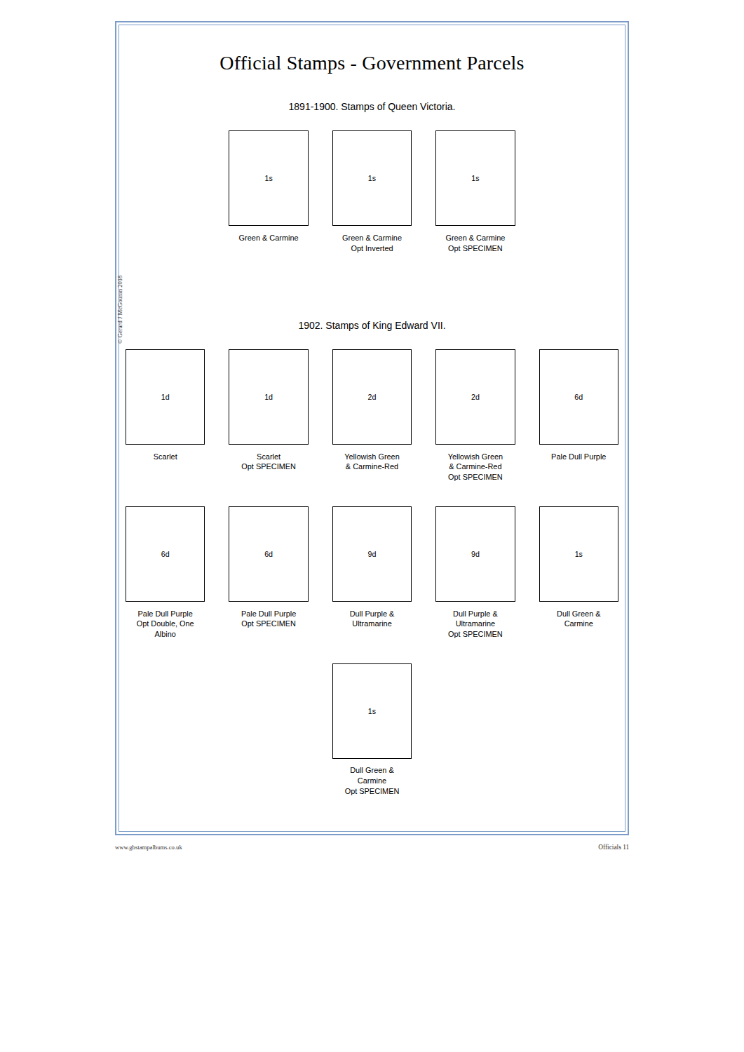Official Stamps - Government Parcels
1891-1900. Stamps of Queen Victoria.
1s
Green & Carmine
1s
Green & Carmine
Opt Inverted
1s
Green & Carmine
Opt SPECIMEN
1902. Stamps of King Edward VII.
1d
Scarlet
1d
Scarlet
Opt SPECIMEN
2d
Yellowish Green
& Carmine-Red
2d
Yellowish Green
& Carmine-Red
Opt SPECIMEN
6d
Pale Dull Purple
6d
Pale Dull Purple
Opt Double, One
Albino
6d
Pale Dull Purple
Opt SPECIMEN
9d
Dull Purple &
Ultramarine
9d
Dull Purple &
Ultramarine
Opt SPECIMEN
1s
Dull Green &
Carmine
1s
Dull Green &
Carmine
Opt SPECIMEN
© Gerard J McGouran 2018
www.gbstampalbums.co.uk
Officials 11